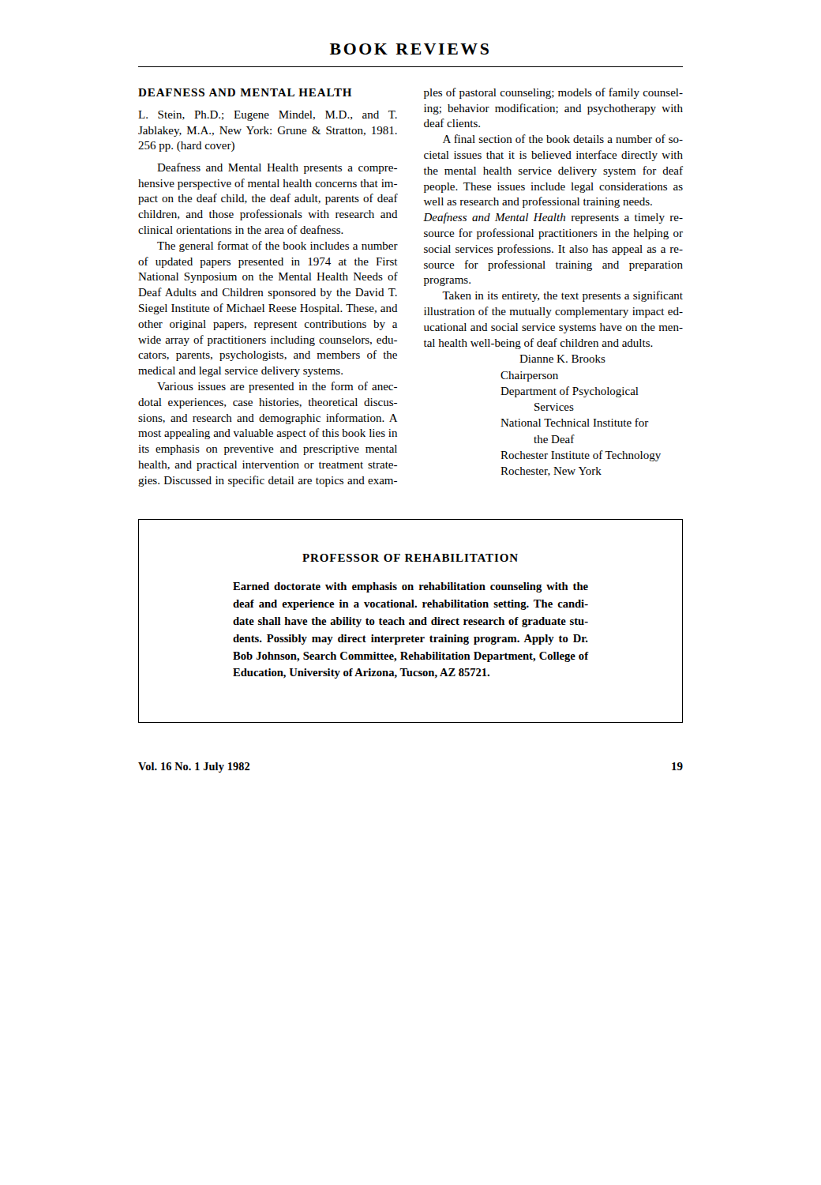BOOK REVIEWS
Deafness and Mental Health
L. Stein, Ph.D.; Eugene Mindel, M.D., and T. Jablakey, M.A., New York: Grune & Stratton, 1981. 256 pp. (hard cover)
Deafness and Mental Health presents a comprehensive perspective of mental health concerns that impact on the deaf child, the deaf adult, parents of deaf children, and those professionals with research and clinical orientations in the area of deafness.
The general format of the book includes a number of updated papers presented in 1974 at the First National Synposium on the Mental Health Needs of Deaf Adults and Children sponsored by the David T. Siegel Institute of Michael Reese Hospital. These, and other original papers, represent contributions by a wide array of practitioners including counselors, educators, parents, psychologists, and members of the medical and legal service delivery systems.
Various issues are presented in the form of anecdotal experiences, case histories, theoretical discussions, and research and demographic information. A most appealing and valuable aspect of this book lies in its emphasis on preventive and prescriptive mental health, and practical intervention or treatment strategies. Discussed in specific detail are topics and examples of pastoral counseling; models of family counseling; behavior modification; and psychotherapy with deaf clients.
A final section of the book details a number of societal issues that it is believed interface directly with the mental health service delivery system for deaf people. These issues include legal considerations as well as research and professional training needs.
Deafness and Mental Health represents a timely resource for professional practitioners in the helping or social services professions. It also has appeal as a resource for professional training and preparation programs.
Taken in its entirety, the text presents a significant illustration of the mutually complementary impact educational and social service systems have on the mental health well-being of deaf children and adults.
Dianne K. Brooks
Chairperson
Department of Psychological Services National Technical Institute for the Deaf Rochester Institute of Technology
Rochester, New York
PROFESSOR OF REHABILITATION
Earned doctorate with emphasis on rehabilitation counseling with the deaf and experience in a vocational. rehabilitation setting. The candidate shall have the ability to teach and direct research of graduate students. Possibly may direct interpreter training program. Apply to Dr. Bob Johnson, Search Committee, Rehabilitation Department, College of Education, University of Arizona, Tucson, AZ 85721.
Vol. 16 No. 1 July 1982 19